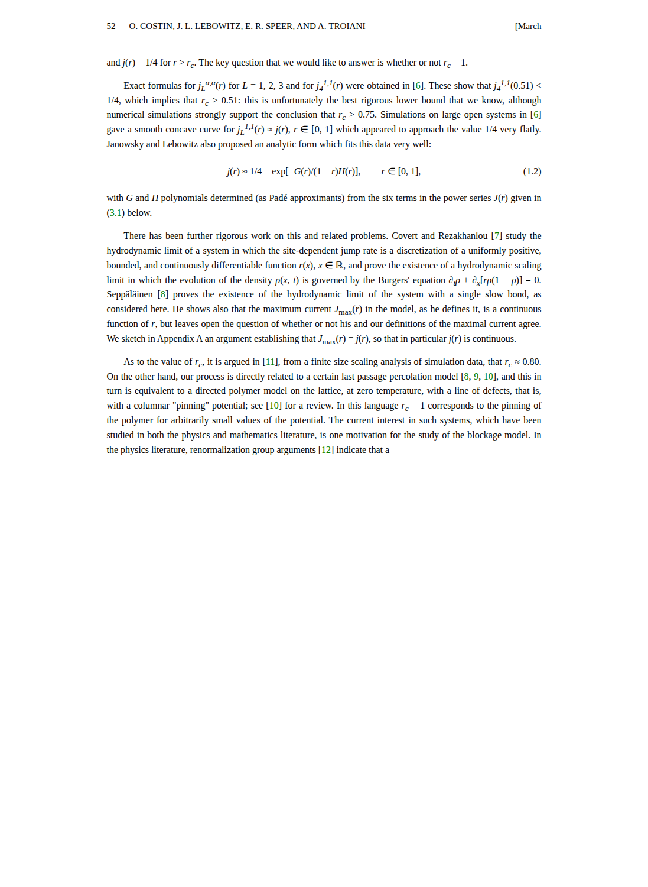52 O. COSTIN, J. L. LEBOWITZ, E. R. SPEER, AND A. TROIANI [March
and j(r) = 1/4 for r > rc. The key question that we would like to answer is whether or not rc = 1.
Exact formulas for jLα,α(r) for L = 1, 2, 3 and for j41,1(r) were obtained in [6]. These show that j41,1(0.51) < 1/4, which implies that rc > 0.51: this is unfortunately the best rigorous lower bound that we know, although numerical simulations strongly support the conclusion that rc > 0.75. Simulations on large open systems in [6] gave a smooth concave curve for jL1,1(r) ≈ j(r), r ∈ [0, 1] which appeared to approach the value 1/4 very flatly. Janowsky and Lebowitz also proposed an analytic form which fits this data very well:
j(r) ≈ 1/4 − exp[−G(r)/(1 − r)H(r)], r ∈ [0, 1], (1.2)
with G and H polynomials determined (as Padé approximants) from the six terms in the power series J(r) given in (3.1) below.
There has been further rigorous work on this and related problems. Covert and Rezakhanlou [7] study the hydrodynamic limit of a system in which the site-dependent jump rate is a discretization of a uniformly positive, bounded, and continuously differentiable function r(x), x ∈ ℝ, and prove the existence of a hydrodynamic scaling limit in which the evolution of the density ρ(x, t) is governed by the Burgers' equation ∂tρ + ∂x[rρ(1 − ρ)] = 0. Seppäläinen [8] proves the existence of the hydrodynamic limit of the system with a single slow bond, as considered here. He shows also that the maximum current Jmax(r) in the model, as he defines it, is a continuous function of r, but leaves open the question of whether or not his and our definitions of the maximal current agree. We sketch in Appendix A an argument establishing that Jmax(r) = j(r), so that in particular j(r) is continuous.
As to the value of rc, it is argued in [11], from a finite size scaling analysis of simulation data, that rc ≈ 0.80. On the other hand, our process is directly related to a certain last passage percolation model [8, 9, 10], and this in turn is equivalent to a directed polymer model on the lattice, at zero temperature, with a line of defects, that is, with a columnar "pinning" potential; see [10] for a review. In this language rc = 1 corresponds to the pinning of the polymer for arbitrarily small values of the potential. The current interest in such systems, which have been studied in both the physics and mathematics literature, is one motivation for the study of the blockage model. In the physics literature, renormalization group arguments [12] indicate that a